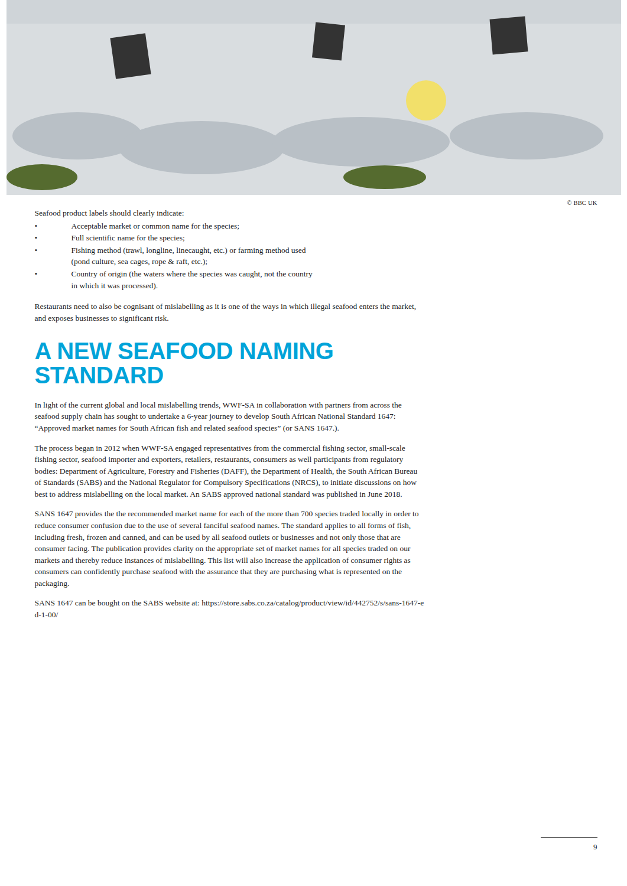© BBC UK
Seafood product labels should clearly indicate:
Acceptable market or common name for the species;
Full scientific name for the species;
Fishing method (trawl, longline, linecaught, etc.) or farming method used
(pond culture, sea cages, rope & raft, etc.);
Country of origin (the waters where the species was caught, not the country
in which it was processed).
Restaurants need to also be cognisant of mislabelling as it is one of the ways in which illegal seafood enters the market, and exposes businesses to significant risk.
A new seafood naming standard
In light of the current global and local mislabelling trends, WWF-SA in collaboration with partners from across the seafood supply chain has sought to undertake a 6-year journey to develop South African National Standard 1647: “Approved market names for South African fish and related seafood species” (or SANS 1647.).
The process began in 2012 when WWF-SA engaged representatives from the commercial fishing sector, small-scale fishing sector, seafood importer and exporters, retailers, restaurants, consumers as well participants from regulatory bodies: Department of Agriculture, Forestry and Fisheries (DAFF), the Department of Health, the South African Bureau of Standards (SABS) and the National Regulator for Compulsory Specifications (NRCS), to initiate discussions on how best to address mislabelling on the local market. An SABS approved national standard was published in June 2018.
SANS 1647 provides the the recommended market name for each of the more than 700 species traded locally in order to reduce consumer confusion due to the use of several fanciful seafood names. The standard applies to all forms of fish, including fresh, frozen and canned, and can be used by all seafood outlets or businesses and not only those that are consumer facing. The publication provides clarity on the appropriate set of market names for all species traded on our markets and thereby reduce instances of mislabelling. This list will also increase the application of consumer rights as consumers can confidently purchase seafood with the assurance that they are purchasing what is represented on the packaging.
SANS 1647 can be bought on the SABS website at: https://store.sabs.co.za/catalog/product/view/id/442752/s/sans-1647-ed-1-00/
9